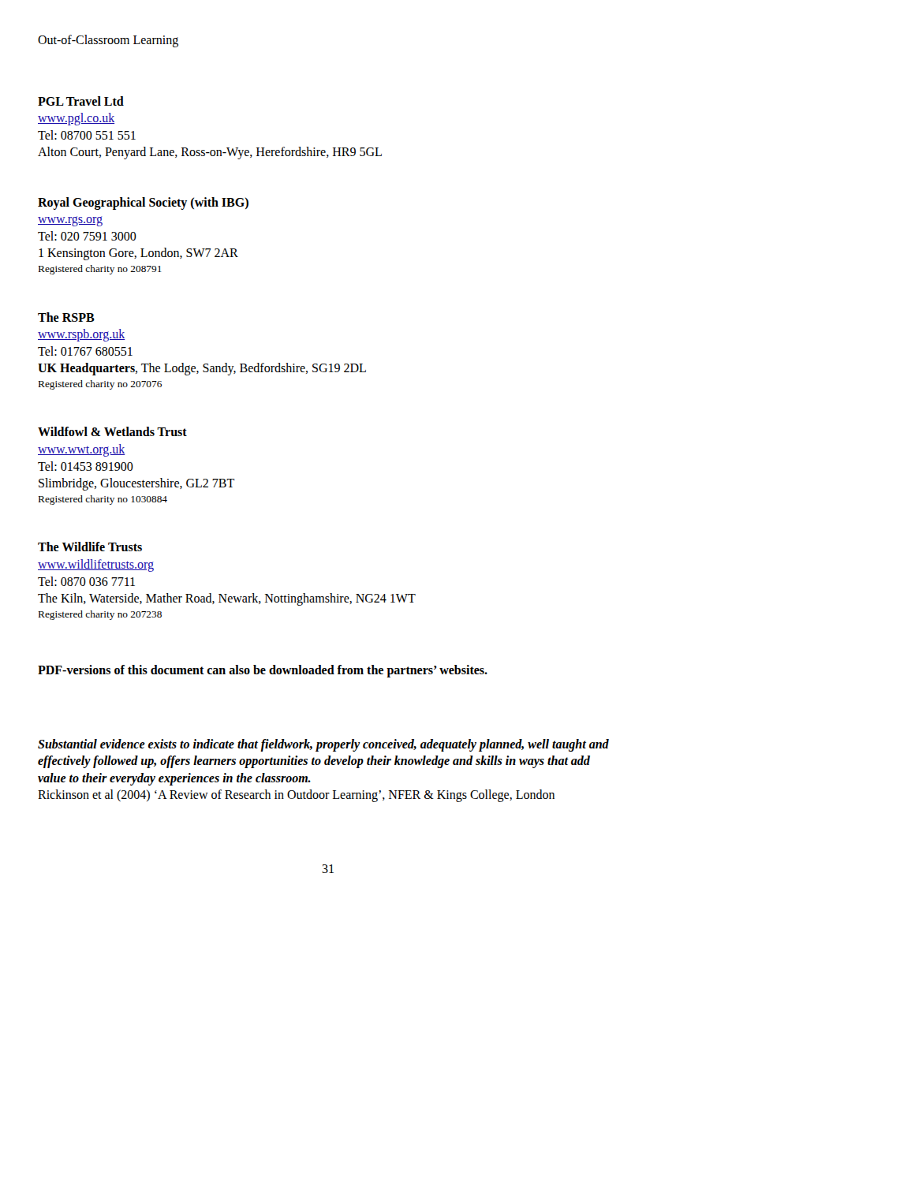Out-of-Classroom Learning
PGL Travel Ltd
www.pgl.co.uk
Tel: 08700 551 551
Alton Court, Penyard Lane, Ross-on-Wye, Herefordshire, HR9 5GL
Royal Geographical Society (with IBG)
www.rgs.org
Tel: 020 7591 3000
1 Kensington Gore, London, SW7 2AR
Registered charity no 208791
The RSPB
www.rspb.org.uk
Tel: 01767 680551
UK Headquarters, The Lodge, Sandy, Bedfordshire, SG19 2DL
Registered charity no 207076
Wildfowl & Wetlands Trust
www.wwt.org.uk
Tel: 01453 891900
Slimbridge, Gloucestershire, GL2 7BT
Registered charity no 1030884
The Wildlife Trusts
www.wildlifetrusts.org
Tel: 0870 036 7711
The Kiln, Waterside, Mather Road, Newark, Nottinghamshire, NG24 1WT
Registered charity no 207238
PDF-versions of this document can also be downloaded from the partners’ websites.
Substantial evidence exists to indicate that fieldwork, properly conceived, adequately planned, well taught and effectively followed up, offers learners opportunities to develop their knowledge and skills in ways that add value to their everyday experiences in the classroom.
Rickinson et al (2004) ‘A Review of Research in Outdoor Learning’, NFER & Kings College, London
31